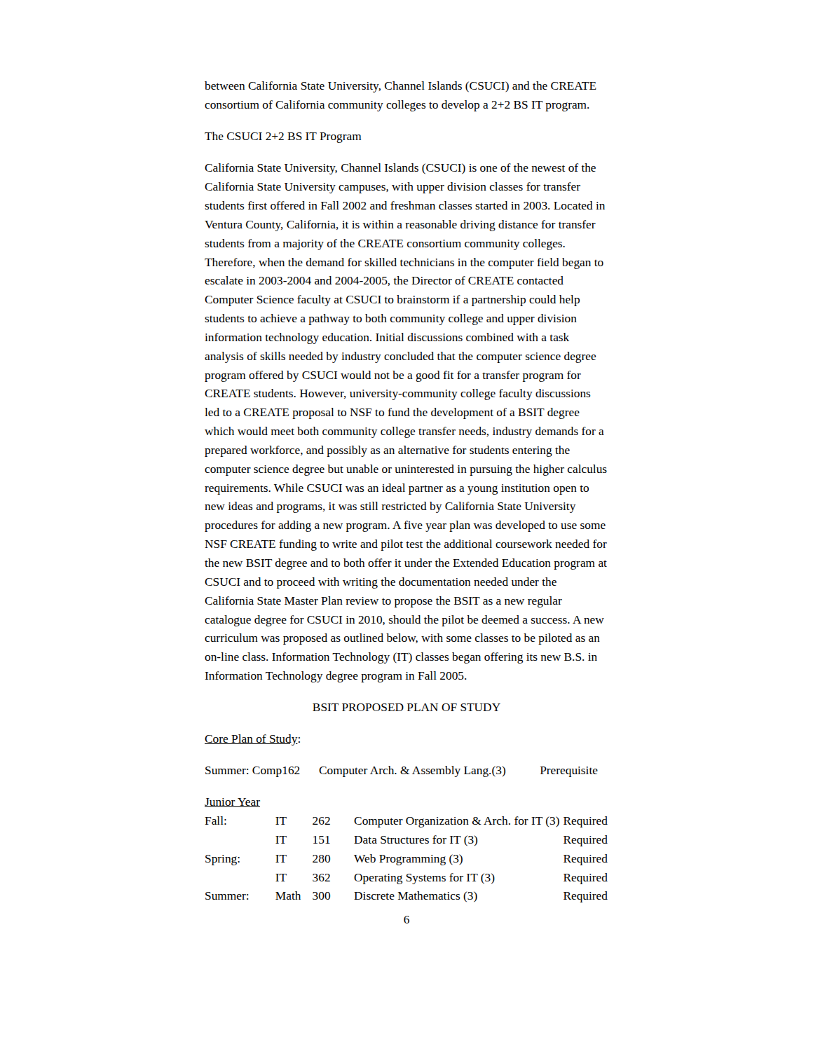between California State University, Channel Islands (CSUCI) and the CREATE consortium of California community colleges to develop a 2+2 BS IT program.
The CSUCI 2+2 BS IT Program
California State University, Channel Islands (CSUCI) is one of the newest of the California State University campuses, with upper division classes for transfer students first offered in Fall 2002 and freshman classes started in 2003. Located in Ventura County, California, it is within a reasonable driving distance for transfer students from a majority of the CREATE consortium community colleges. Therefore, when the demand for skilled technicians in the computer field began to escalate in 2003-2004 and 2004-2005, the Director of CREATE contacted Computer Science faculty at CSUCI to brainstorm if a partnership could help students to achieve a pathway to both community college and upper division information technology education. Initial discussions combined with a task analysis of skills needed by industry concluded that the computer science degree program offered by CSUCI would not be a good fit for a transfer program for CREATE students. However, university-community college faculty discussions led to a CREATE proposal to NSF to fund the development of a BSIT degree which would meet both community college transfer needs, industry demands for a prepared workforce, and possibly as an alternative for students entering the computer science degree but unable or uninterested in pursuing the higher calculus requirements. While CSUCI was an ideal partner as a young institution open to new ideas and programs, it was still restricted by California State University procedures for adding a new program. A five year plan was developed to use some NSF CREATE funding to write and pilot test the additional coursework needed for the new BSIT degree and to both offer it under the Extended Education program at CSUCI and to proceed with writing the documentation needed under the California State Master Plan review to propose the BSIT as a new regular catalogue degree for CSUCI in 2010, should the pilot be deemed a success. A new curriculum was proposed as outlined below, with some classes to be piloted as an on-line class. Information Technology (IT) classes began offering its new B.S. in Information Technology degree program in Fall 2005.
BSIT PROPOSED PLAN OF STUDY
Core Plan of Study:
| Summer: Comp | 162 | Computer Arch. & Assembly Lang.(3) | Prerequisite |
Junior Year
| Fall: | IT | 262 | Computer Organization & Arch. for IT (3) | Required |
| | IT | 151 | Data Structures for IT (3) | Required |
| Spring: | IT | 280 | Web Programming (3) | Required |
| | IT | 362 | Operating Systems for IT (3) | Required |
| Summer: | Math | 300 | Discrete Mathematics (3) | Required |
6